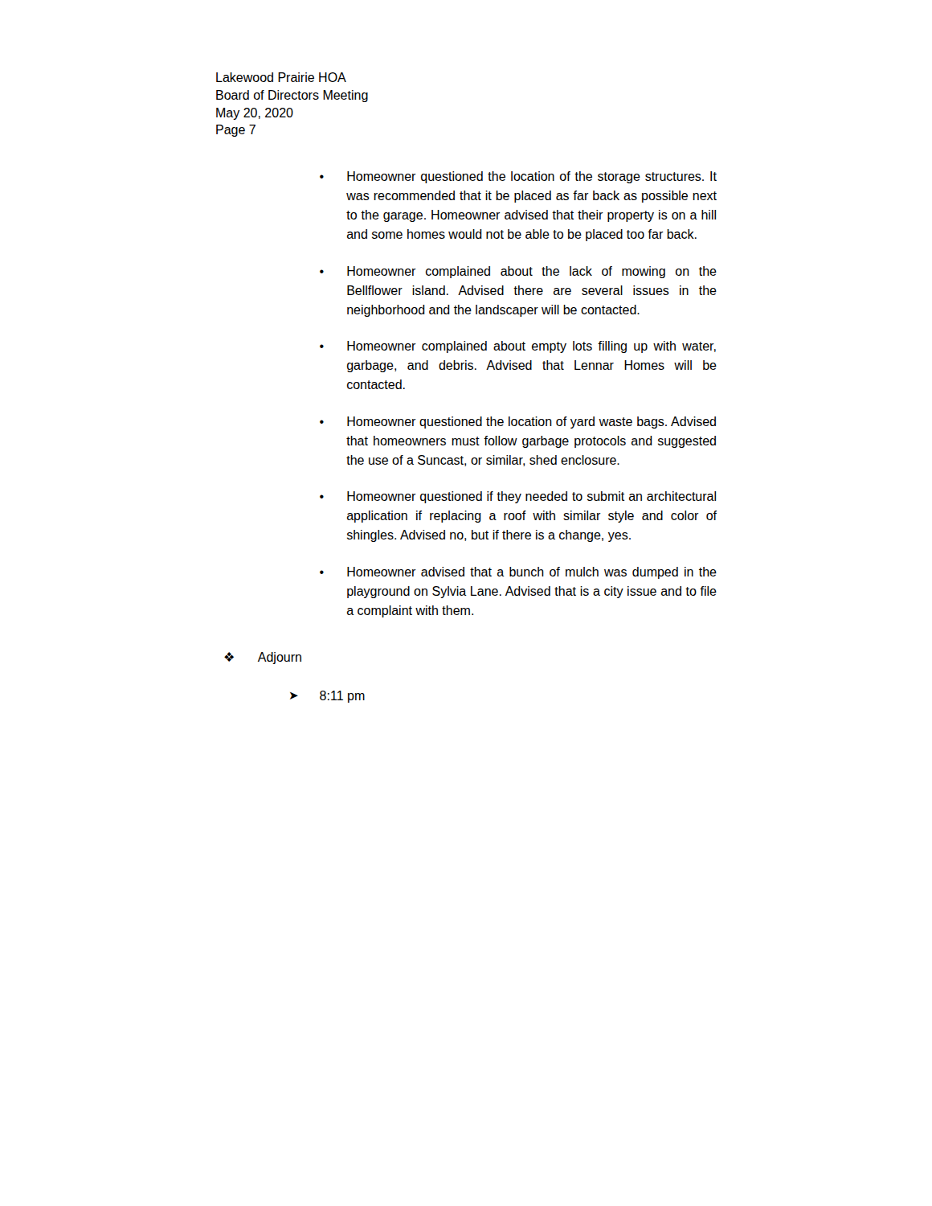Lakewood Prairie HOA
Board of Directors Meeting
May 20, 2020
Page 7
Homeowner questioned the location of the storage structures. It was recommended that it be placed as far back as possible next to the garage. Homeowner advised that their property is on a hill and some homes would not be able to be placed too far back.
Homeowner complained about the lack of mowing on the Bellflower island. Advised there are several issues in the neighborhood and the landscaper will be contacted.
Homeowner complained about empty lots filling up with water, garbage, and debris. Advised that Lennar Homes will be contacted.
Homeowner questioned the location of yard waste bags. Advised that homeowners must follow garbage protocols and suggested the use of a Suncast, or similar, shed enclosure.
Homeowner questioned if they needed to submit an architectural application if replacing a roof with similar style and color of shingles. Advised no, but if there is a change, yes.
Homeowner advised that a bunch of mulch was dumped in the playground on Sylvia Lane. Advised that is a city issue and to file a complaint with them.
Adjourn
8:11 pm